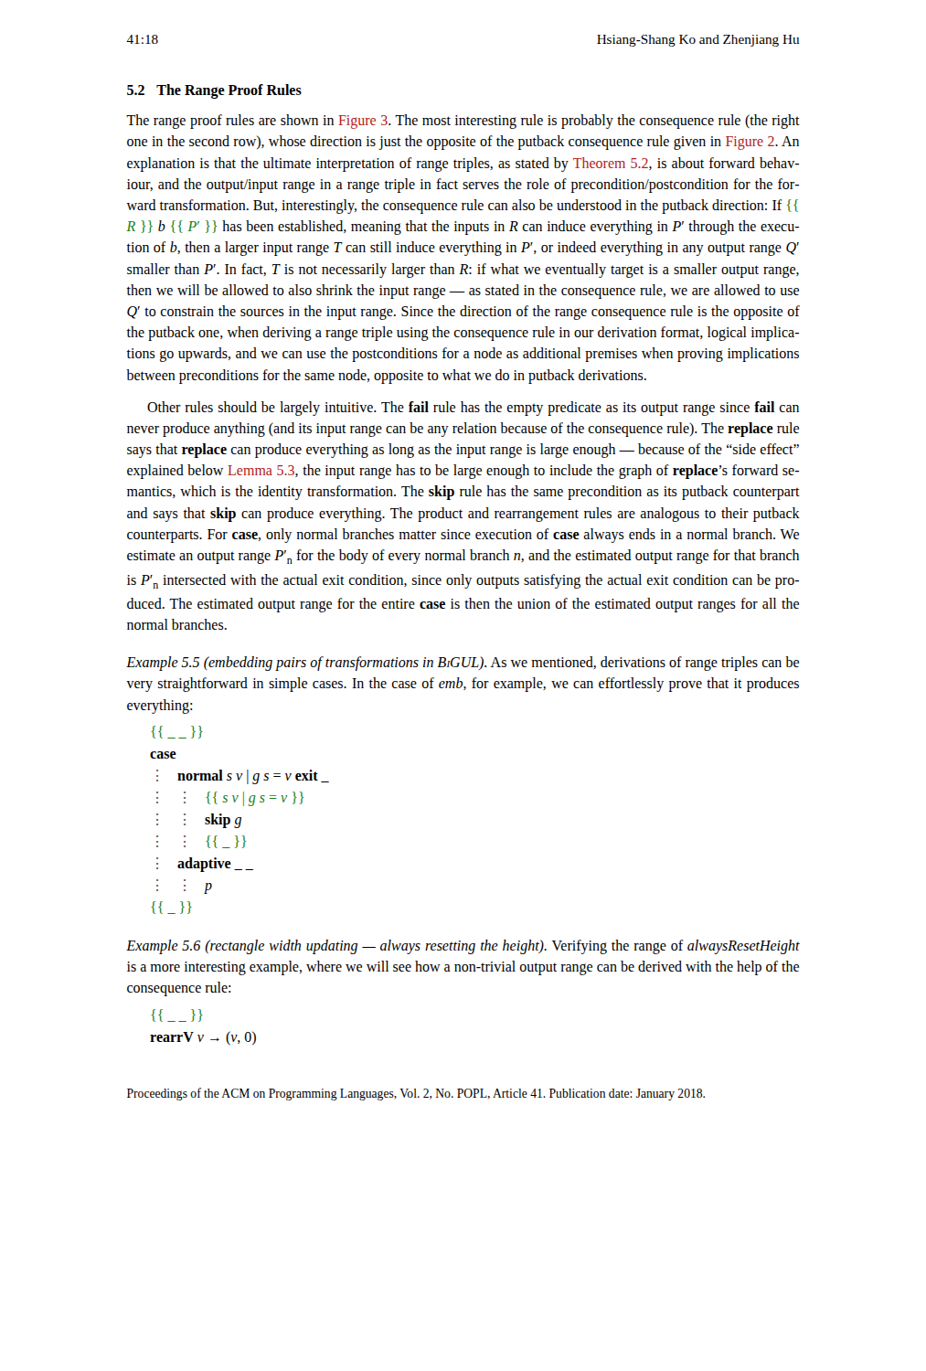41:18 Hsiang-Shang Ko and Zhenjiang Hu
5.2 The Range Proof Rules
The range proof rules are shown in Figure 3. The most interesting rule is probably the consequence rule (the right one in the second row), whose direction is just the opposite of the putback consequence rule given in Figure 2. An explanation is that the ultimate interpretation of range triples, as stated by Theorem 5.2, is about forward behaviour, and the output/input range in a range triple in fact serves the role of precondition/postcondition for the forward transformation. But, interestingly, the consequence rule can also be understood in the putback direction: If {{ R }} b {{ P′ }} has been established, meaning that the inputs in R can induce everything in P′ through the execution of b, then a larger input range T can still induce everything in P′, or indeed everything in any output range Q′ smaller than P′. In fact, T is not necessarily larger than R: if what we eventually target is a smaller output range, then we will be allowed to also shrink the input range — as stated in the consequence rule, we are allowed to use Q′ to constrain the sources in the input range. Since the direction of the range consequence rule is the opposite of the putback one, when deriving a range triple using the consequence rule in our derivation format, logical implications go upwards, and we can use the postconditions for a node as additional premises when proving implications between preconditions for the same node, opposite to what we do in putback derivations.
Other rules should be largely intuitive. The fail rule has the empty predicate as its output range since fail can never produce anything (and its input range can be any relation because of the consequence rule). The replace rule says that replace can produce everything as long as the input range is large enough — because of the “side effect” explained below Lemma 5.3, the input range has to be large enough to include the graph of replace’s forward semantics, which is the identity transformation. The skip rule has the same precondition as its putback counterpart and says that skip can produce everything. The product and rearrangement rules are analogous to their putback counterparts. For case, only normal branches matter since execution of case always ends in a normal branch. We estimate an output range P′n for the body of every normal branch n, and the estimated output range for that branch is P′n intersected with the actual exit condition, since only outputs satisfying the actual exit condition can be produced. The estimated output range for the entire case is then the union of the estimated output ranges for all the normal branches.
Example 5.5 (embedding pairs of transformations in Bi GUL). As we mentioned, derivations of range triples can be very straightforward in simple cases. In the case of emb, for example, we can effortlessly prove that it produces everything:
{{ _ _ }}
case
⋮ normal s v | g s = v exit _
⋮ ⋮ {{ s v | g s = v }}
⋮ ⋮ skip g
⋮ ⋮ {{ _ }}
⋮ adaptive _ _
⋮ ⋮ p
{{ _ }}
Example 5.6 (rectangle width updating — always resetting the height). Verifying the range of alwaysResetHeight is a more interesting example, where we will see how a non-trivial output range can be derived with the help of the consequence rule:
{{ _ _ }}
rearrV v → (v, 0)
Proceedings of the ACM on Programming Languages, Vol. 2, No. POPL, Article 41. Publication date: January 2018.